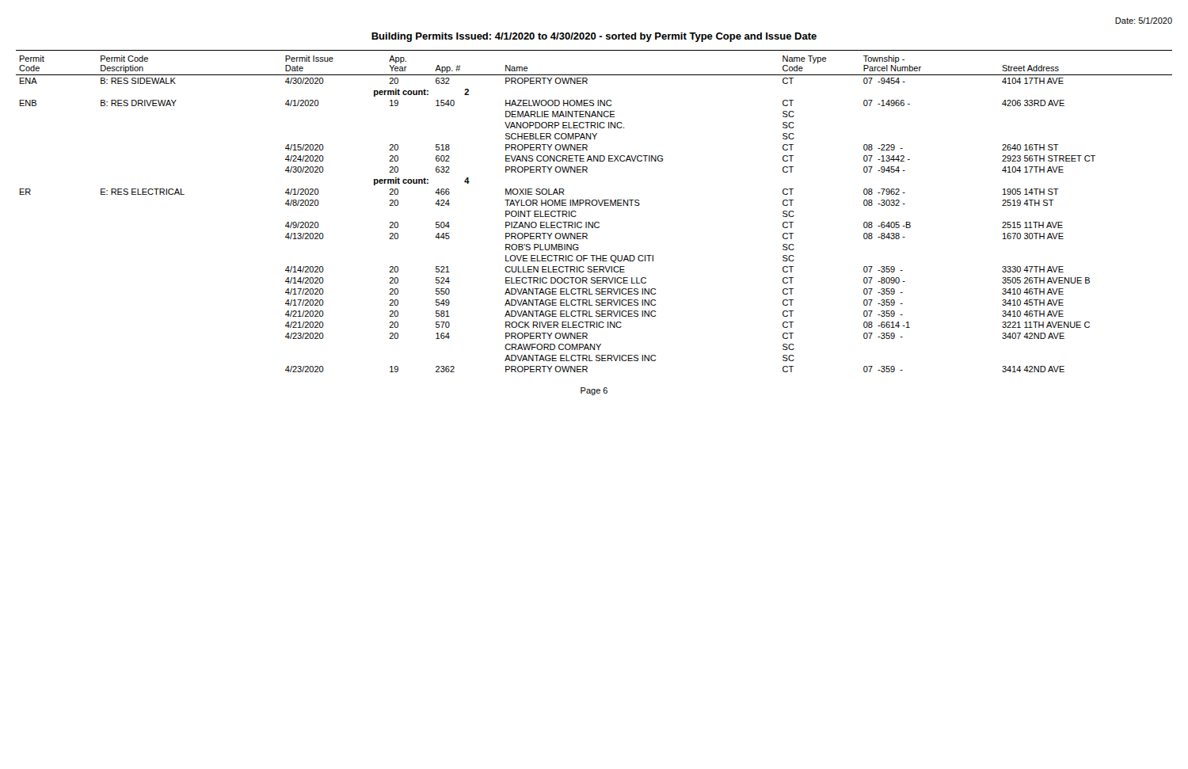Date: 5/1/2020
Building Permits Issued: 4/1/2020 to 4/30/2020 - sorted by Permit Type Cope and Issue Date
| Permit Code | Permit Code Description | Permit Issue Date | App. Year | App. # | Name | Name Type Code | Township - Parcel Number | Street Address |
| --- | --- | --- | --- | --- | --- | --- | --- | --- |
| ENA | B: RES SIDEWALK | 4/30/2020 | 20 | 632 | PROPERTY OWNER | CT | 07 -9454 - | 4104 17TH AVE |
| permit count: | 2 | |
| ENB | B: RES DRIVEWAY | 4/1/2020 | 19 | 1540 | HAZELWOOD HOMES INC | CT | 07 -14966 - | 4206 33RD AVE |
| | | | | | DEMARLIE MAINTENANCE | SC | | |
| | | | | | VANOPDORP ELECTRIC INC. | SC | | |
| | | | | | SCHEBLER COMPANY | SC | | |
| | | 4/15/2020 | 20 | 518 | PROPERTY OWNER | CT | 08 -229 - | 2640 16TH ST |
| | | 4/24/2020 | 20 | 602 | EVANS CONCRETE AND EXCAVCTING | CT | 07 -13442 - | 2923 56TH STREET CT |
| | | 4/30/2020 | 20 | 632 | PROPERTY OWNER | CT | 07 -9454 - | 4104 17TH AVE |
| permit count: | 4 | |
| ER | E: RES ELECTRICAL | 4/1/2020 | 20 | 466 | MOXIE SOLAR | CT | 08 -7962 - | 1905 14TH ST |
| | | 4/8/2020 | 20 | 424 | TAYLOR HOME IMPROVEMENTS | CT | 08 -3032 - | 2519 4TH ST |
| | | | | | POINT ELECTRIC | SC | | |
| | | 4/9/2020 | 20 | 504 | PIZANO ELECTRIC INC | CT | 08 -6405 -B | 2515 11TH AVE |
| | | 4/13/2020 | 20 | 445 | PROPERTY OWNER | CT | 08 -8438 - | 1670 30TH AVE |
| | | | | | ROB'S PLUMBING | SC | | |
| | | | | | LOVE ELECTRIC OF THE QUAD CITI | SC | | |
| | | 4/14/2020 | 20 | 521 | CULLEN ELECTRIC SERVICE | CT | 07 -359 - | 3330 47TH AVE |
| | | 4/14/2020 | 20 | 524 | ELECTRIC DOCTOR SERVICE LLC | CT | 07 -8090 - | 3505 26TH AVENUE B |
| | | 4/17/2020 | 20 | 550 | ADVANTAGE ELCTRL SERVICES INC | CT | 07 -359 - | 3410 46TH AVE |
| | | 4/17/2020 | 20 | 549 | ADVANTAGE ELCTRL SERVICES INC | CT | 07 -359 - | 3410 45TH AVE |
| | | 4/21/2020 | 20 | 581 | ADVANTAGE ELCTRL SERVICES INC | CT | 07 -359 - | 3410 46TH AVE |
| | | 4/21/2020 | 20 | 570 | ROCK RIVER ELECTRIC INC | CT | 08 -6614 -1 | 3221 11TH AVENUE C |
| | | 4/23/2020 | 20 | 164 | PROPERTY OWNER | CT | 07 -359 - | 3407 42ND AVE |
| | | | | | CRAWFORD COMPANY | SC | | |
| | | | | | ADVANTAGE ELCTRL SERVICES INC | SC | | |
| | | 4/23/2020 | 19 | 2362 | PROPERTY OWNER | CT | 07 -359 - | 3414 42ND AVE |
Page 6